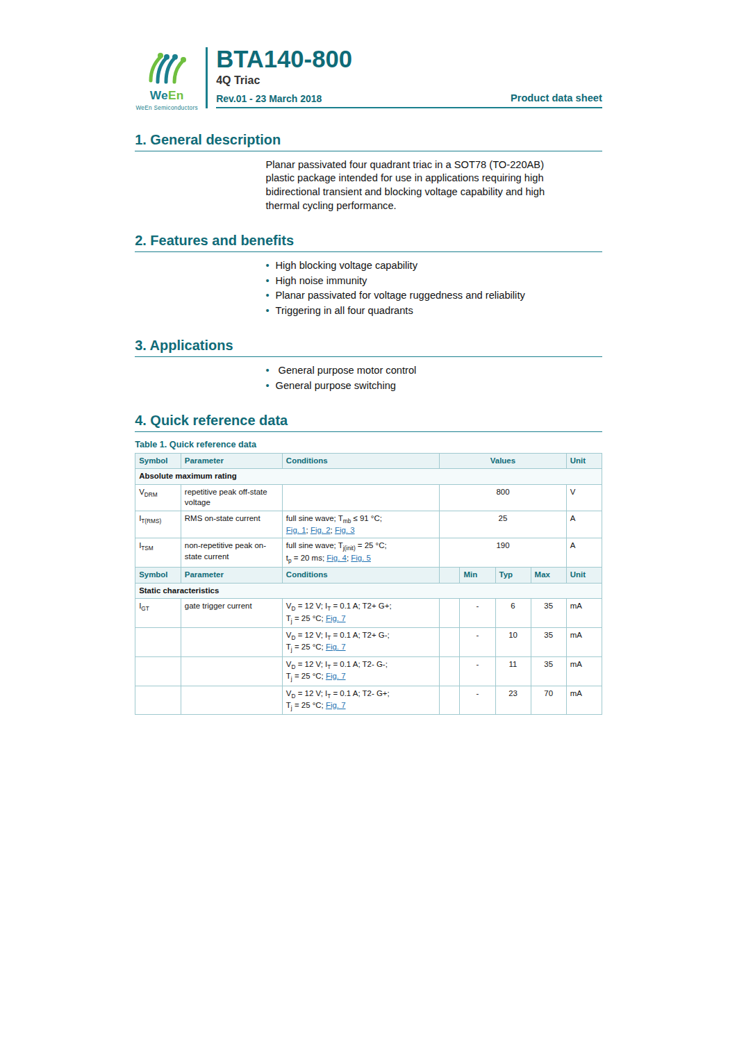WeEn
WeEn Semiconductors
BTA140-800
4Q Triac
Rev.01 - 23 March 2018
Product data sheet
1. General description
Planar passivated four quadrant triac in a SOT78 (TO-220AB) plastic package intended for use in applications requiring high bidirectional transient and blocking voltage capability and high thermal cycling performance.
2. Features and benefits
High blocking voltage capability
High noise immunity
Planar passivated for voltage ruggedness and reliability
Triggering in all four quadrants
3. Applications
General purpose motor control
General purpose switching
4. Quick reference data
Table 1. Quick reference data
| Symbol | Parameter | Conditions | Values | Unit |
| --- | --- | --- | --- | --- |
| Absolute maximum rating |
| V DRM | repetitive peak off-state voltage | | 800 | V |
| I T(RMS) | RMS on-state current | full sine wave; T mb ≤ 91 °C; Fig. 1 ; Fig. 2 ; Fig. 3 | 25 | A |
| I TSM | non-repetitive peak on-state current | full sine wave; T j(init) = 25 °C; t p = 20 ms; Fig. 4 ; Fig. 5 | 190 | A |
| Symbol | Parameter | Conditions | | Min | Typ | Max | Unit |
| Static characteristics |
| I GT | gate trigger current | V D = 12 V; I T = 0.1 A; T2+ G+; T j = 25 °C; Fig. 7 | | - | 6 | 35 | mA |
| | | V D = 12 V; I T = 0.1 A; T2+ G-; T j = 25 °C; Fig. 7 | | - | 10 | 35 | mA |
| | | V D = 12 V; I T = 0.1 A; T2- G-; T j = 25 °C; Fig. 7 | | - | 11 | 35 | mA |
| | | V D = 12 V; I T = 0.1 A; T2- G+; T j = 25 °C; Fig. 7 | | - | 23 | 70 | mA |